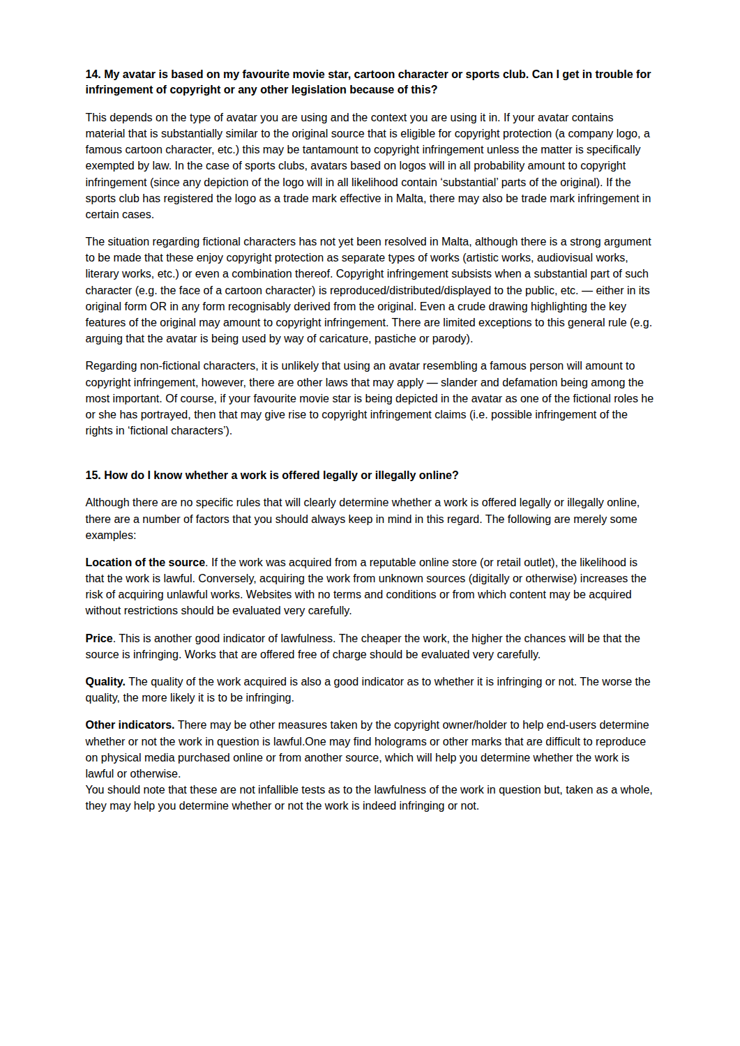14. My avatar is based on my favourite movie star, cartoon character or sports club. Can I get in trouble for infringement of copyright or any other legislation because of this?
This depends on the type of avatar you are using and the context you are using it in. If your avatar contains material that is substantially similar to the original source that is eligible for copyright protection (a company logo, a famous cartoon character, etc.) this may be tantamount to copyright infringement unless the matter is specifically exempted by law. In the case of sports clubs, avatars based on logos will in all probability amount to copyright infringement (since any depiction of the logo will in all likelihood contain ‘substantial’ parts of the original). If the sports club has registered the logo as a trade mark effective in Malta, there may also be trade mark infringement in certain cases.
The situation regarding fictional characters has not yet been resolved in Malta, although there is a strong argument to be made that these enjoy copyright protection as separate types of works (artistic works, audiovisual works, literary works, etc.) or even a combination thereof. Copyright infringement subsists when a substantial part of such character (e.g. the face of a cartoon character) is reproduced/distributed/displayed to the public, etc. — either in its original form OR in any form recognisably derived from the original. Even a crude drawing highlighting the key features of the original may amount to copyright infringement. There are limited exceptions to this general rule (e.g. arguing that the avatar is being used by way of caricature, pastiche or parody).
Regarding non-fictional characters, it is unlikely that using an avatar resembling a famous person will amount to copyright infringement, however, there are other laws that may apply — slander and defamation being among the most important. Of course, if your favourite movie star is being depicted in the avatar as one of the fictional roles he or she has portrayed, then that may give rise to copyright infringement claims (i.e. possible infringement of the rights in ‘fictional characters’).
15. How do I know whether a work is offered legally or illegally online?
Although there are no specific rules that will clearly determine whether a work is offered legally or illegally online, there are a number of factors that you should always keep in mind in this regard. The following are merely some examples:
Location of the source. If the work was acquired from a reputable online store (or retail outlet), the likelihood is that the work is lawful. Conversely, acquiring the work from unknown sources (digitally or otherwise) increases the risk of acquiring unlawful works. Websites with no terms and conditions or from which content may be acquired without restrictions should be evaluated very carefully.
Price. This is another good indicator of lawfulness. The cheaper the work, the higher the chances will be that the source is infringing. Works that are offered free of charge should be evaluated very carefully.
Quality. The quality of the work acquired is also a good indicator as to whether it is infringing or not. The worse the quality, the more likely it is to be infringing.
Other indicators. There may be other measures taken by the copyright owner/holder to help end-users determine whether or not the work in question is lawful.One may find holograms or other marks that are difficult to reproduce on physical media purchased online or from another source, which will help you determine whether the work is lawful or otherwise.
You should note that these are not infallible tests as to the lawfulness of the work in question but, taken as a whole, they may help you determine whether or not the work is indeed infringing or not.